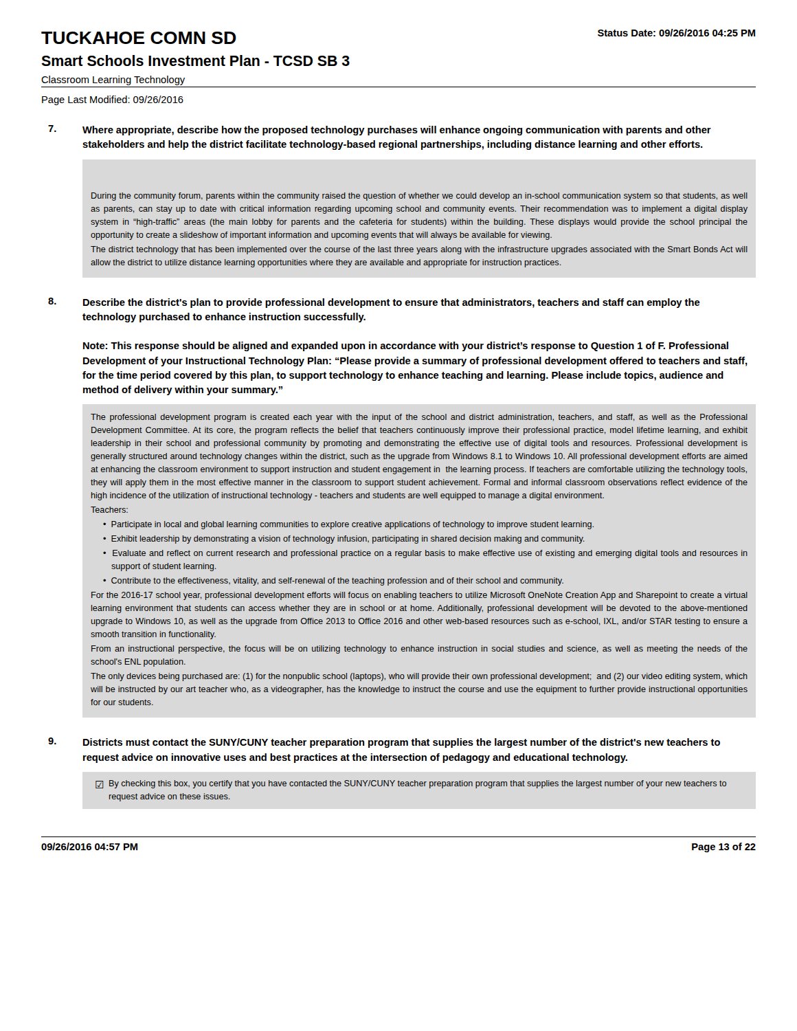Status Date: 09/26/2016 04:25 PM
TUCKAHOE COMN SD
Smart Schools Investment Plan - TCSD SB 3
Classroom Learning Technology
Page Last Modified: 09/26/2016
7.
Where appropriate, describe how the proposed technology purchases will enhance ongoing communication with parents and other stakeholders and help the district facilitate technology-based regional partnerships, including distance learning and other efforts.
During the community forum, parents within the community raised the question of whether we could develop an in-school communication system so that students, as well as parents, can stay up to date with critical information regarding upcoming school and community events. Their recommendation was to implement a digital display system in “high-traffic” areas (the main lobby for parents and the cafeteria for students) within the building. These displays would provide the school principal the opportunity to create a slideshow of important information and upcoming events that will always be available for viewing.
The district technology that has been implemented over the course of the last three years along with the infrastructure upgrades associated with the Smart Bonds Act will allow the district to utilize distance learning opportunities where they are available and appropriate for instruction practices.
8.
Describe the district's plan to provide professional development to ensure that administrators, teachers and staff can employ the technology purchased to enhance instruction successfully.
Note: This response should be aligned and expanded upon in accordance with your district’s response to Question 1 of F. Professional Development of your Instructional Technology Plan: “Please provide a summary of professional development offered to teachers and staff, for the time period covered by this plan, to support technology to enhance teaching and learning. Please include topics, audience and method of delivery within your summary.”
The professional development program is created each year with the input of the school and district administration, teachers, and staff, as well as the Professional Development Committee. At its core, the program reflects the belief that teachers continuously improve their professional practice, model lifetime learning, and exhibit leadership in their school and professional community by promoting and demonstrating the effective use of digital tools and resources. Professional development is generally structured around technology changes within the district, such as the upgrade from Windows 8.1 to Windows 10. All professional development efforts are aimed at enhancing the classroom environment to support instruction and student engagement in the learning process. If teachers are comfortable utilizing the technology tools, they will apply them in the most effective manner in the classroom to support student achievement. Formal and informal classroom observations reflect evidence of the high incidence of the utilization of instructional technology - teachers and students are well equipped to manage a digital environment.
Teachers:
• Participate in local and global learning communities to explore creative applications of technology to improve student learning.
• Exhibit leadership by demonstrating a vision of technology infusion, participating in shared decision making and community.
• Evaluate and reflect on current research and professional practice on a regular basis to make effective use of existing and emerging digital tools and resources in support of student learning.
• Contribute to the effectiveness, vitality, and self-renewal of the teaching profession and of their school and community.
For the 2016-17 school year, professional development efforts will focus on enabling teachers to utilize Microsoft OneNote Creation App and Sharepoint to create a virtual learning environment that students can access whether they are in school or at home. Additionally, professional development will be devoted to the above-mentioned upgrade to Windows 10, as well as the upgrade from Office 2013 to Office 2016 and other web-based resources such as e-school, IXL, and/or STAR testing to ensure a smooth transition in functionality.
From an instructional perspective, the focus will be on utilizing technology to enhance instruction in social studies and science, as well as meeting the needs of the school's ENL population.
The only devices being purchased are: (1) for the nonpublic school (laptops), who will provide their own professional development; and (2) our video editing system, which will be instructed by our art teacher who, as a videographer, has the knowledge to instruct the course and use the equipment to further provide instructional opportunities for our students.
9.
Districts must contact the SUNY/CUNY teacher preparation program that supplies the largest number of the district's new teachers to request advice on innovative uses and best practices at the intersection of pedagogy and educational technology.
☑
By checking this box, you certify that you have contacted the SUNY/CUNY teacher preparation program that supplies the largest number of your new teachers to request advice on these issues.
09/26/2016 04:57 PM Page 13 of 22